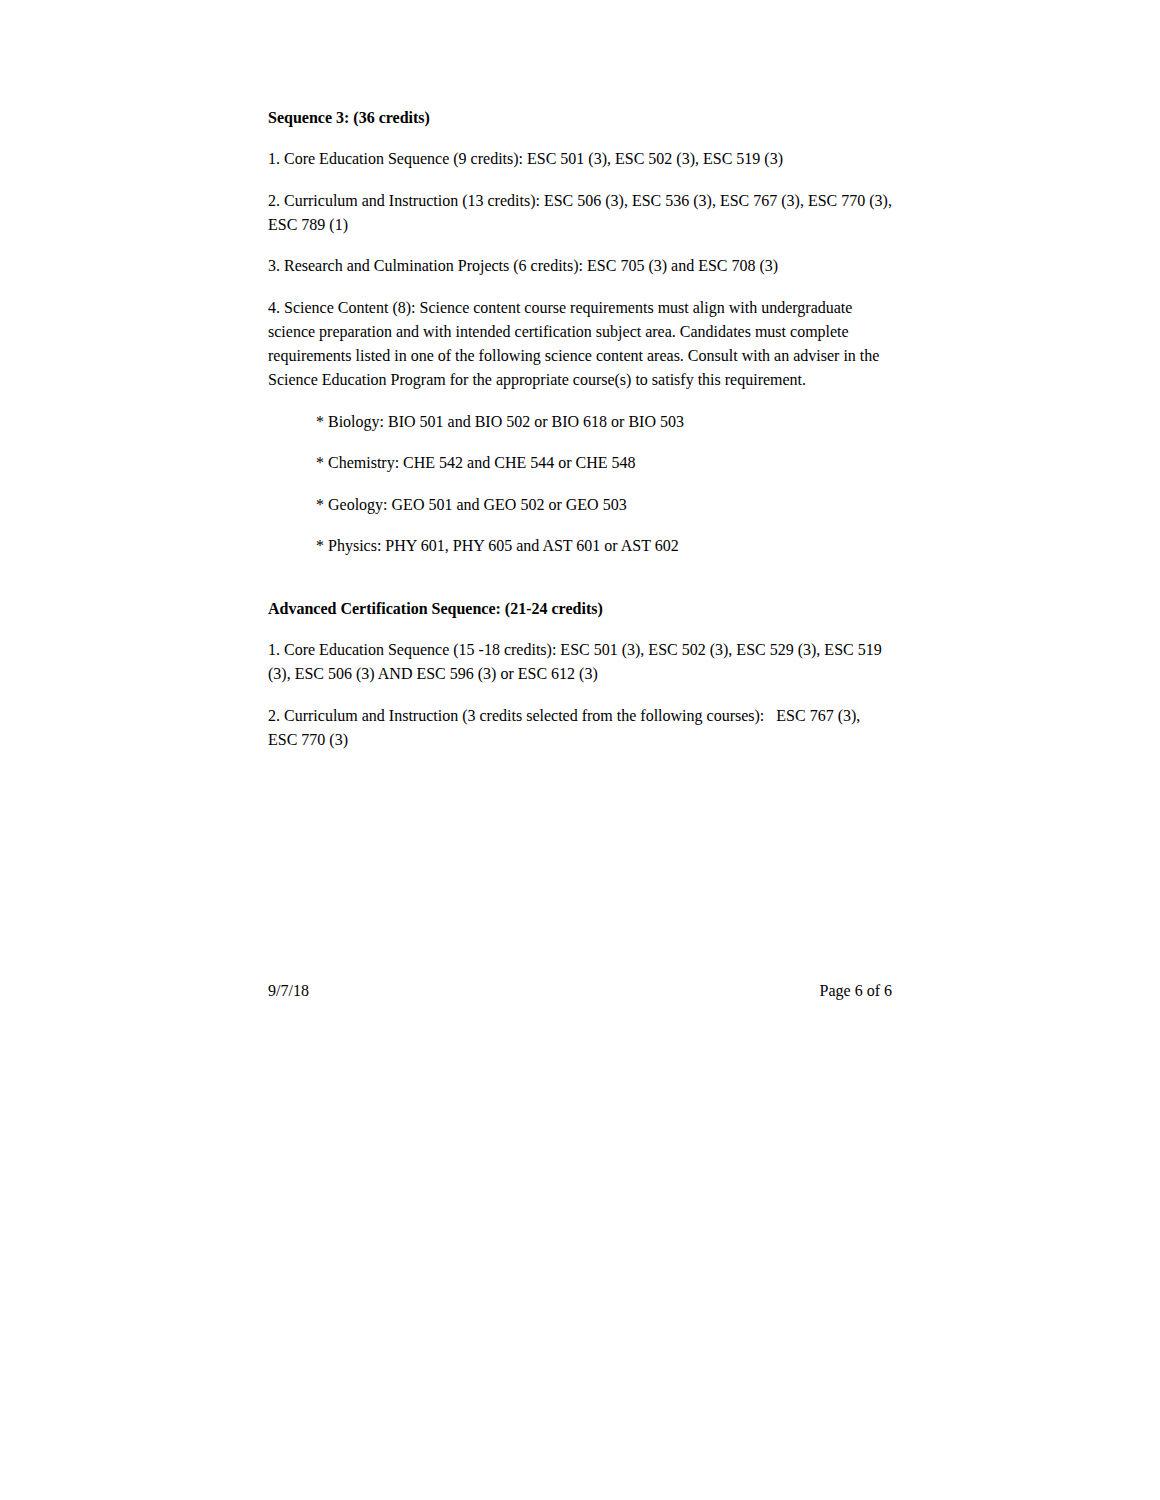Sequence 3: (36 credits)
1. Core Education Sequence (9 credits): ESC 501 (3), ESC 502 (3), ESC 519 (3)
2. Curriculum and Instruction (13 credits): ESC 506 (3), ESC 536 (3), ESC 767 (3), ESC 770 (3), ESC 789 (1)
3. Research and Culmination Projects (6 credits): ESC 705 (3) and ESC 708 (3)
4. Science Content (8): Science content course requirements must align with undergraduate science preparation and with intended certification subject area. Candidates must complete requirements listed in one of the following science content areas. Consult with an adviser in the Science Education Program for the appropriate course(s) to satisfy this requirement.
* Biology: BIO 501 and BIO 502 or BIO 618 or BIO 503
* Chemistry: CHE 542 and CHE 544 or CHE 548
* Geology: GEO 501 and GEO 502 or GEO 503
* Physics: PHY 601, PHY 605 and AST 601 or AST 602
Advanced Certification Sequence: (21-24 credits)
1. Core Education Sequence (15 -18 credits): ESC 501 (3), ESC 502 (3), ESC 529 (3), ESC 519 (3), ESC 506 (3) AND ESC 596 (3) or ESC 612 (3)
2. Curriculum and Instruction (3 credits selected from the following courses): ESC 767 (3), ESC 770 (3)
9/7/18 Page 6 of 6